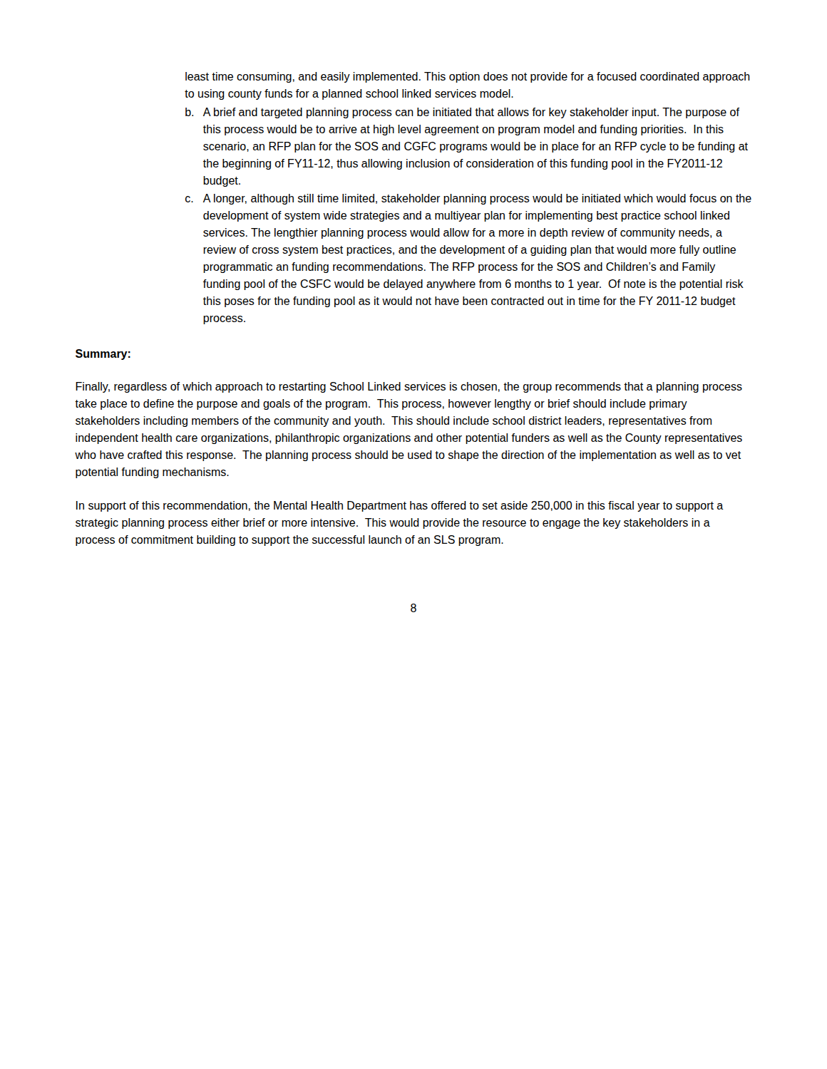least time consuming, and easily implemented. This option does not provide for a focused coordinated approach to using county funds for a planned school linked services model.
b. A brief and targeted planning process can be initiated that allows for key stakeholder input. The purpose of this process would be to arrive at high level agreement on program model and funding priorities. In this scenario, an RFP plan for the SOS and CGFC programs would be in place for an RFP cycle to be funding at the beginning of FY11-12, thus allowing inclusion of consideration of this funding pool in the FY2011-12 budget.
c. A longer, although still time limited, stakeholder planning process would be initiated which would focus on the development of system wide strategies and a multiyear plan for implementing best practice school linked services. The lengthier planning process would allow for a more in depth review of community needs, a review of cross system best practices, and the development of a guiding plan that would more fully outline programmatic an funding recommendations. The RFP process for the SOS and Children’s and Family funding pool of the CSFC would be delayed anywhere from 6 months to 1 year. Of note is the potential risk this poses for the funding pool as it would not have been contracted out in time for the FY 2011-12 budget process.
Summary:
Finally, regardless of which approach to restarting School Linked services is chosen, the group recommends that a planning process take place to define the purpose and goals of the program. This process, however lengthy or brief should include primary stakeholders including members of the community and youth. This should include school district leaders, representatives from independent health care organizations, philanthropic organizations and other potential funders as well as the County representatives who have crafted this response. The planning process should be used to shape the direction of the implementation as well as to vet potential funding mechanisms.
In support of this recommendation, the Mental Health Department has offered to set aside 250,000 in this fiscal year to support a strategic planning process either brief or more intensive. This would provide the resource to engage the key stakeholders in a process of commitment building to support the successful launch of an SLS program.
8